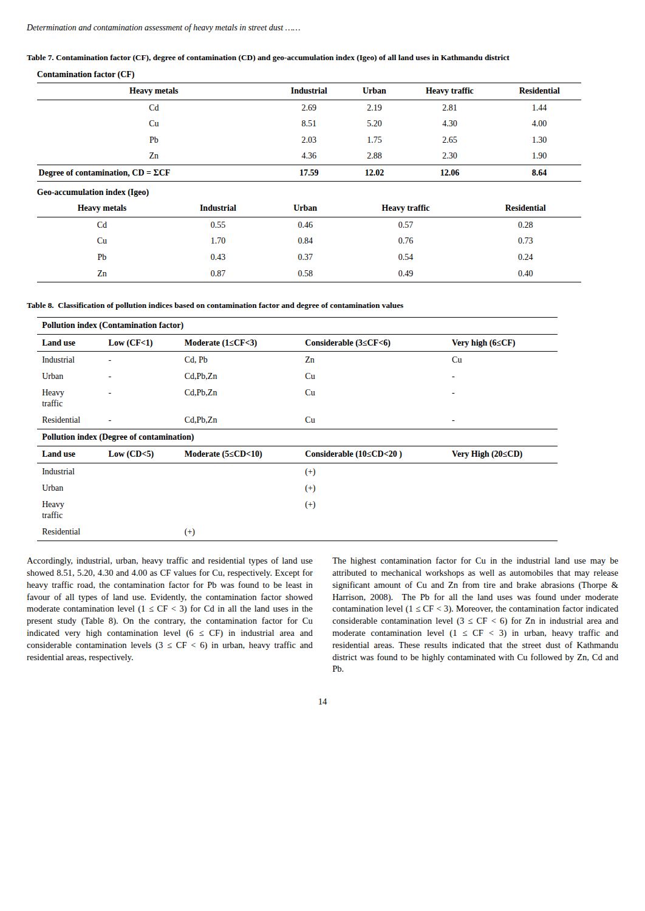Determination and contamination assessment of heavy metals in street dust ……
Table 7. Contamination factor (CF), degree of contamination (CD) and geo-accumulation index (Igeo) of all land uses in Kathmandu district
Contamination factor (CF)
| Heavy metals | Industrial | Urban | Heavy traffic | Residential |
| --- | --- | --- | --- | --- |
| Cd | 2.69 | 2.19 | 2.81 | 1.44 |
| Cu | 8.51 | 5.20 | 4.30 | 4.00 |
| Pb | 2.03 | 1.75 | 2.65 | 1.30 |
| Zn | 4.36 | 2.88 | 2.30 | 1.90 |
| Degree of contamination, CD = ΣCF | 17.59 | 12.02 | 12.06 | 8.64 |
Geo-accumulation index (Igeo)
| Heavy metals | Industrial | Urban | Heavy traffic | Residential |
| --- | --- | --- | --- | --- |
| Cd | 0.55 | 0.46 | 0.57 | 0.28 |
| Cu | 1.70 | 0.84 | 0.76 | 0.73 |
| Pb | 0.43 | 0.37 | 0.54 | 0.24 |
| Zn | 0.87 | 0.58 | 0.49 | 0.40 |
Table 8. Classification of pollution indices based on contamination factor and degree of contamination values
| Pollution index (Contamination factor) |
| Land use | Low (CF<1) | Moderate (1≤CF<3) | Considerable (3≤CF<6) | Very high (6≤CF) |
| Industrial | - | Cd, Pb | Zn | Cu |
| Urban | - | Cd,Pb,Zn | Cu | - |
| Heavy traffic | - | Cd,Pb,Zn | Cu | - |
| Residential | - | Cd,Pb,Zn | Cu | - |
| Pollution index (Degree of contamination) |
| Land use | Low (CD<5) | Moderate (5≤CD<10) | Considerable (10≤CD<20 ) | Very High (20≤CD) |
| Industrial | | | (+) | |
| Urban | | | (+) | |
| Heavy traffic | | | (+) | |
| Residential | | (+) | | |
Accordingly, industrial, urban, heavy traffic and residential types of land use showed 8.51, 5.20, 4.30 and 4.00 as CF values for Cu, respectively. Except for heavy traffic road, the contamination factor for Pb was found to be least in favour of all types of land use. Evidently, the contamination factor showed moderate contamination level (1 ≤ CF < 3) for Cd in all the land uses in the present study (Table 8). On the contrary, the contamination factor for Cu indicated very high contamination level (6 ≤ CF) in industrial area and considerable contamination levels (3 ≤ CF < 6) in urban, heavy traffic and residential areas, respectively.
The highest contamination factor for Cu in the industrial land use may be attributed to mechanical workshops as well as automobiles that may release significant amount of Cu and Zn from tire and brake abrasions (Thorpe & Harrison, 2008). The Pb for all the land uses was found under moderate contamination level (1 ≤ CF < 3). Moreover, the contamination factor indicated considerable contamination level (3 ≤ CF < 6) for Zn in industrial area and moderate contamination level (1 ≤ CF < 3) in urban, heavy traffic and residential areas. These results indicated that the street dust of Kathmandu district was found to be highly contaminated with Cu followed by Zn, Cd and Pb.
14